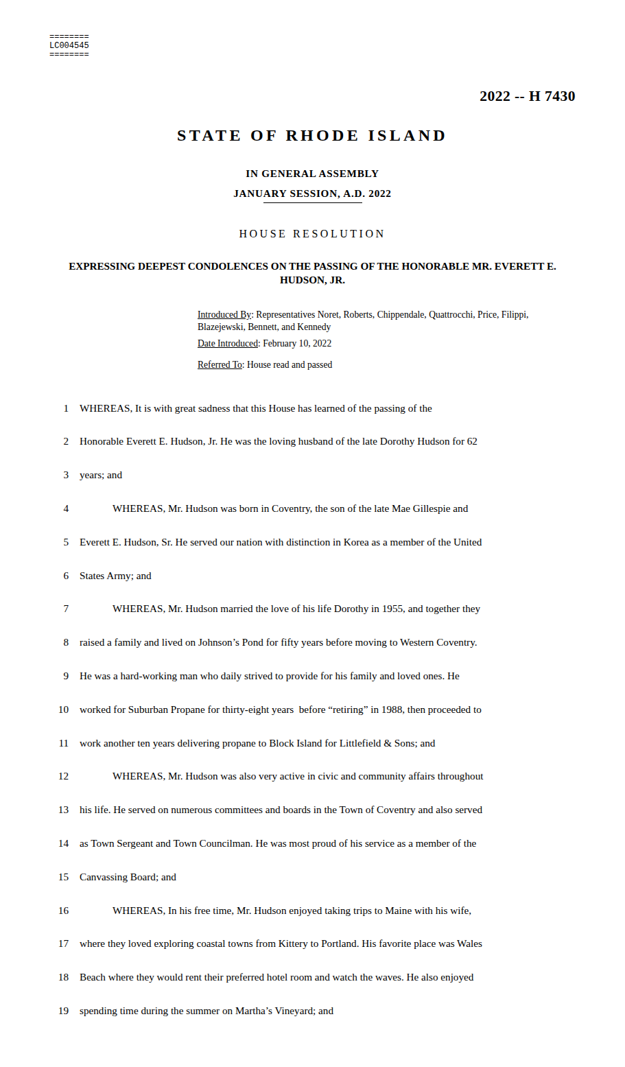======== LC004545 ========
2022 -- H 7430
STATE OF RHODE ISLAND
IN GENERAL ASSEMBLY
JANUARY SESSION, A.D. 2022
HOUSE RESOLUTION
EXPRESSING DEEPEST CONDOLENCES ON THE PASSING OF THE HONORABLE MR. EVERETT E. HUDSON, JR.
Introduced By: Representatives Noret, Roberts, Chippendale, Quattrocchi, Price, Filippi, Blazejewski, Bennett, and Kennedy
Date Introduced: February 10, 2022
Referred To: House read and passed
WHEREAS, It is with great sadness that this House has learned of the passing of the
Honorable Everett E. Hudson, Jr. He was the loving husband of the late Dorothy Hudson for 62
years; and
WHEREAS, Mr. Hudson was born in Coventry, the son of the late Mae Gillespie and
Everett E. Hudson, Sr. He served our nation with distinction in Korea as a member of the United
States Army; and
WHEREAS, Mr. Hudson married the love of his life Dorothy in 1955, and together they
raised a family and lived on Johnson’s Pond for fifty years before moving to Western Coventry.
He was a hard-working man who daily strived to provide for his family and loved ones. He
worked for Suburban Propane for thirty-eight years before “retiring” in 1988, then proceeded to
work another ten years delivering propane to Block Island for Littlefield & Sons; and
WHEREAS, Mr. Hudson was also very active in civic and community affairs throughout
his life. He served on numerous committees and boards in the Town of Coventry and also served
as Town Sergeant and Town Councilman. He was most proud of his service as a member of the
Canvassing Board; and
WHEREAS, In his free time, Mr. Hudson enjoyed taking trips to Maine with his wife,
where they loved exploring coastal towns from Kittery to Portland. His favorite place was Wales
Beach where they would rent their preferred hotel room and watch the waves. He also enjoyed
spending time during the summer on Martha’s Vineyard; and